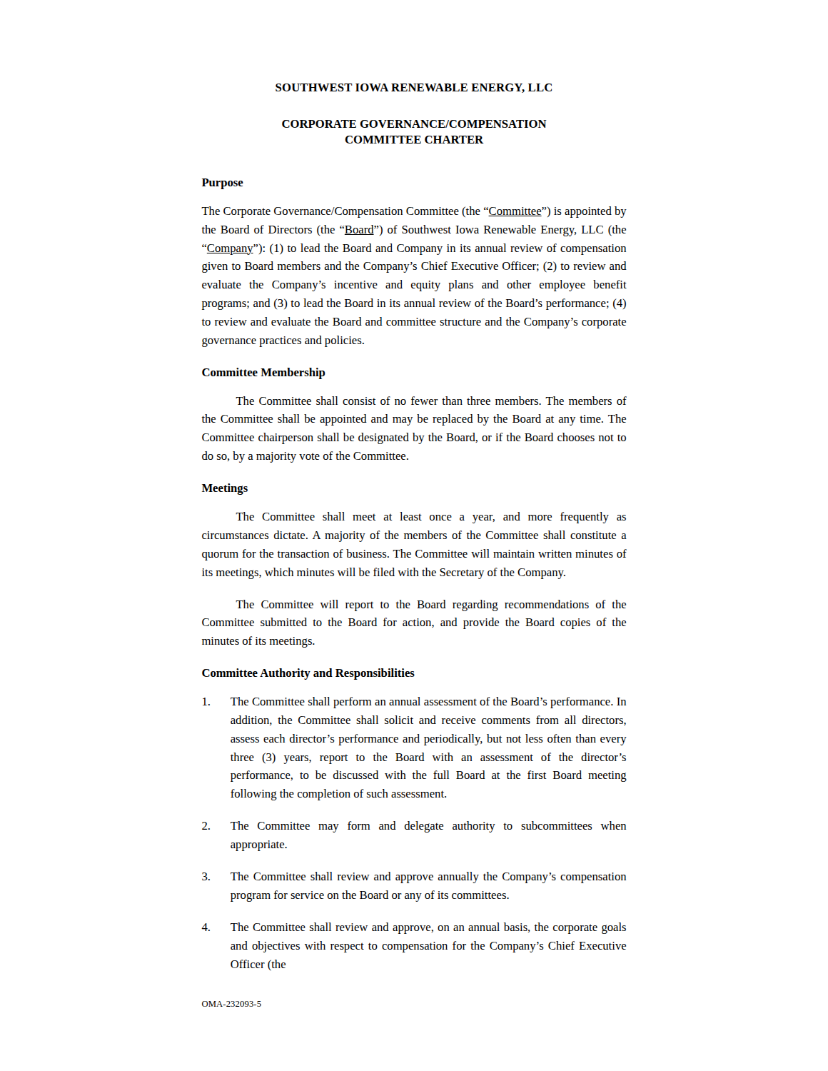SOUTHWEST IOWA RENEWABLE ENERGY, LLC
CORPORATE GOVERNANCE/COMPENSATION
COMMITTEE CHARTER
Purpose
The Corporate Governance/Compensation Committee (the “Committee”) is appointed by the Board of Directors (the “Board”) of Southwest Iowa Renewable Energy, LLC (the “Company”): (1) to lead the Board and Company in its annual review of compensation given to Board members and the Company’s Chief Executive Officer; (2) to review and evaluate the Company’s incentive and equity plans and other employee benefit programs; and (3) to lead the Board in its annual review of the Board’s performance; (4) to review and evaluate the Board and committee structure and the Company’s corporate governance practices and policies.
Committee Membership
The Committee shall consist of no fewer than three members. The members of the Committee shall be appointed and may be replaced by the Board at any time. The Committee chairperson shall be designated by the Board, or if the Board chooses not to do so, by a majority vote of the Committee.
Meetings
The Committee shall meet at least once a year, and more frequently as circumstances dictate. A majority of the members of the Committee shall constitute a quorum for the transaction of business. The Committee will maintain written minutes of its meetings, which minutes will be filed with the Secretary of the Company.
The Committee will report to the Board regarding recommendations of the Committee submitted to the Board for action, and provide the Board copies of the minutes of its meetings.
Committee Authority and Responsibilities
The Committee shall perform an annual assessment of the Board’s performance. In addition, the Committee shall solicit and receive comments from all directors, assess each director’s performance and periodically, but not less often than every three (3) years, report to the Board with an assessment of the director’s performance, to be discussed with the full Board at the first Board meeting following the completion of such assessment.
The Committee may form and delegate authority to subcommittees when appropriate.
The Committee shall review and approve annually the Company’s compensation program for service on the Board or any of its committees.
The Committee shall review and approve, on an annual basis, the corporate goals and objectives with respect to compensation for the Company’s Chief Executive Officer (the
OMA-232093-5